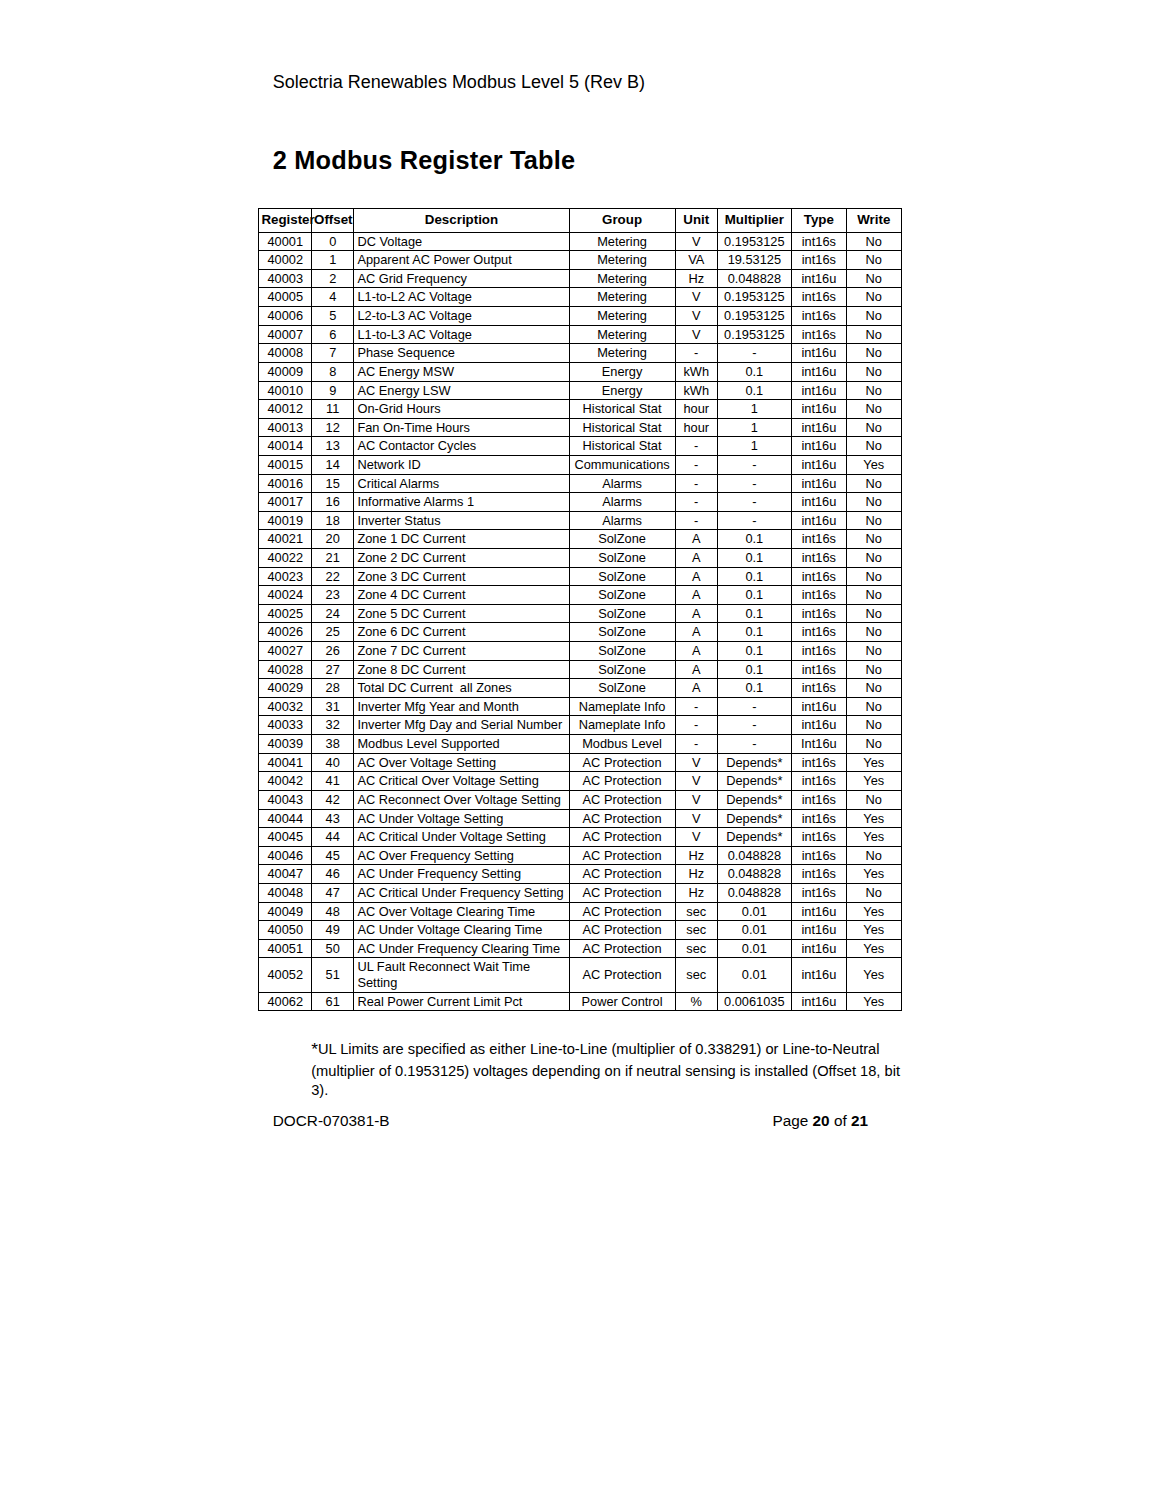Solectria Renewables Modbus Level 5 (Rev B)
2 Modbus Register Table
| Register | Offset | Description | Group | Unit | Multiplier | Type | Write |
| --- | --- | --- | --- | --- | --- | --- | --- |
| 40001 | 0 | DC Voltage | Metering | V | 0.1953125 | int16s | No |
| 40002 | 1 | Apparent AC Power Output | Metering | VA | 19.53125 | int16s | No |
| 40003 | 2 | AC Grid Frequency | Metering | Hz | 0.048828 | int16u | No |
| 40005 | 4 | L1-to-L2 AC Voltage | Metering | V | 0.1953125 | int16s | No |
| 40006 | 5 | L2-to-L3 AC Voltage | Metering | V | 0.1953125 | int16s | No |
| 40007 | 6 | L1-to-L3 AC Voltage | Metering | V | 0.1953125 | int16s | No |
| 40008 | 7 | Phase Sequence | Metering | - | - | int16u | No |
| 40009 | 8 | AC Energy MSW | Energy | kWh | 0.1 | int16u | No |
| 40010 | 9 | AC Energy LSW | Energy | kWh | 0.1 | int16u | No |
| 40012 | 11 | On-Grid Hours | Historical Stat | hour | 1 | int16u | No |
| 40013 | 12 | Fan On-Time Hours | Historical Stat | hour | 1 | int16u | No |
| 40014 | 13 | AC Contactor Cycles | Historical Stat | - | 1 | int16u | No |
| 40015 | 14 | Network ID | Communications | - | - | int16u | Yes |
| 40016 | 15 | Critical Alarms | Alarms | - | - | int16u | No |
| 40017 | 16 | Informative Alarms 1 | Alarms | - | - | int16u | No |
| 40019 | 18 | Inverter Status | Alarms | - | - | int16u | No |
| 40021 | 20 | Zone 1 DC Current | SolZone | A | 0.1 | int16s | No |
| 40022 | 21 | Zone 2 DC Current | SolZone | A | 0.1 | int16s | No |
| 40023 | 22 | Zone 3 DC Current | SolZone | A | 0.1 | int16s | No |
| 40024 | 23 | Zone 4 DC Current | SolZone | A | 0.1 | int16s | No |
| 40025 | 24 | Zone 5 DC Current | SolZone | A | 0.1 | int16s | No |
| 40026 | 25 | Zone 6 DC Current | SolZone | A | 0.1 | int16s | No |
| 40027 | 26 | Zone 7 DC Current | SolZone | A | 0.1 | int16s | No |
| 40028 | 27 | Zone 8 DC Current | SolZone | A | 0.1 | int16s | No |
| 40029 | 28 | Total DC Current all Zones | SolZone | A | 0.1 | int16s | No |
| 40032 | 31 | Inverter Mfg Year and Month | Nameplate Info | - | - | int16u | No |
| 40033 | 32 | Inverter Mfg Day and Serial Number | Nameplate Info | - | - | int16u | No |
| 40039 | 38 | Modbus Level Supported | Modbus Level | - | - | Int16u | No |
| 40041 | 40 | AC Over Voltage Setting | AC Protection | V | Depends* | int16s | Yes |
| 40042 | 41 | AC Critical Over Voltage Setting | AC Protection | V | Depends* | int16s | Yes |
| 40043 | 42 | AC Reconnect Over Voltage Setting | AC Protection | V | Depends* | int16s | No |
| 40044 | 43 | AC Under Voltage Setting | AC Protection | V | Depends* | int16s | Yes |
| 40045 | 44 | AC Critical Under Voltage Setting | AC Protection | V | Depends* | int16s | Yes |
| 40046 | 45 | AC Over Frequency Setting | AC Protection | Hz | 0.048828 | int16s | No |
| 40047 | 46 | AC Under Frequency Setting | AC Protection | Hz | 0.048828 | int16s | Yes |
| 40048 | 47 | AC Critical Under Frequency Setting | AC Protection | Hz | 0.048828 | int16s | No |
| 40049 | 48 | AC Over Voltage Clearing Time | AC Protection | sec | 0.01 | int16u | Yes |
| 40050 | 49 | AC Under Voltage Clearing Time | AC Protection | sec | 0.01 | int16u | Yes |
| 40051 | 50 | AC Under Frequency Clearing Time | AC Protection | sec | 0.01 | int16u | Yes |
| 40052 | 51 | UL Fault Reconnect Wait Time Setting | AC Protection | sec | 0.01 | int16u | Yes |
| 40062 | 61 | Real Power Current Limit Pct | Power Control | % | 0.0061035 | int16u | Yes |
*UL Limits are specified as either Line-to-Line (multiplier of 0.338291) or Line-to-Neutral (multiplier of 0.1953125) voltages depending on if neutral sensing is installed (Offset 18, bit 3).
DOCR-070381-B Page 20 of 21